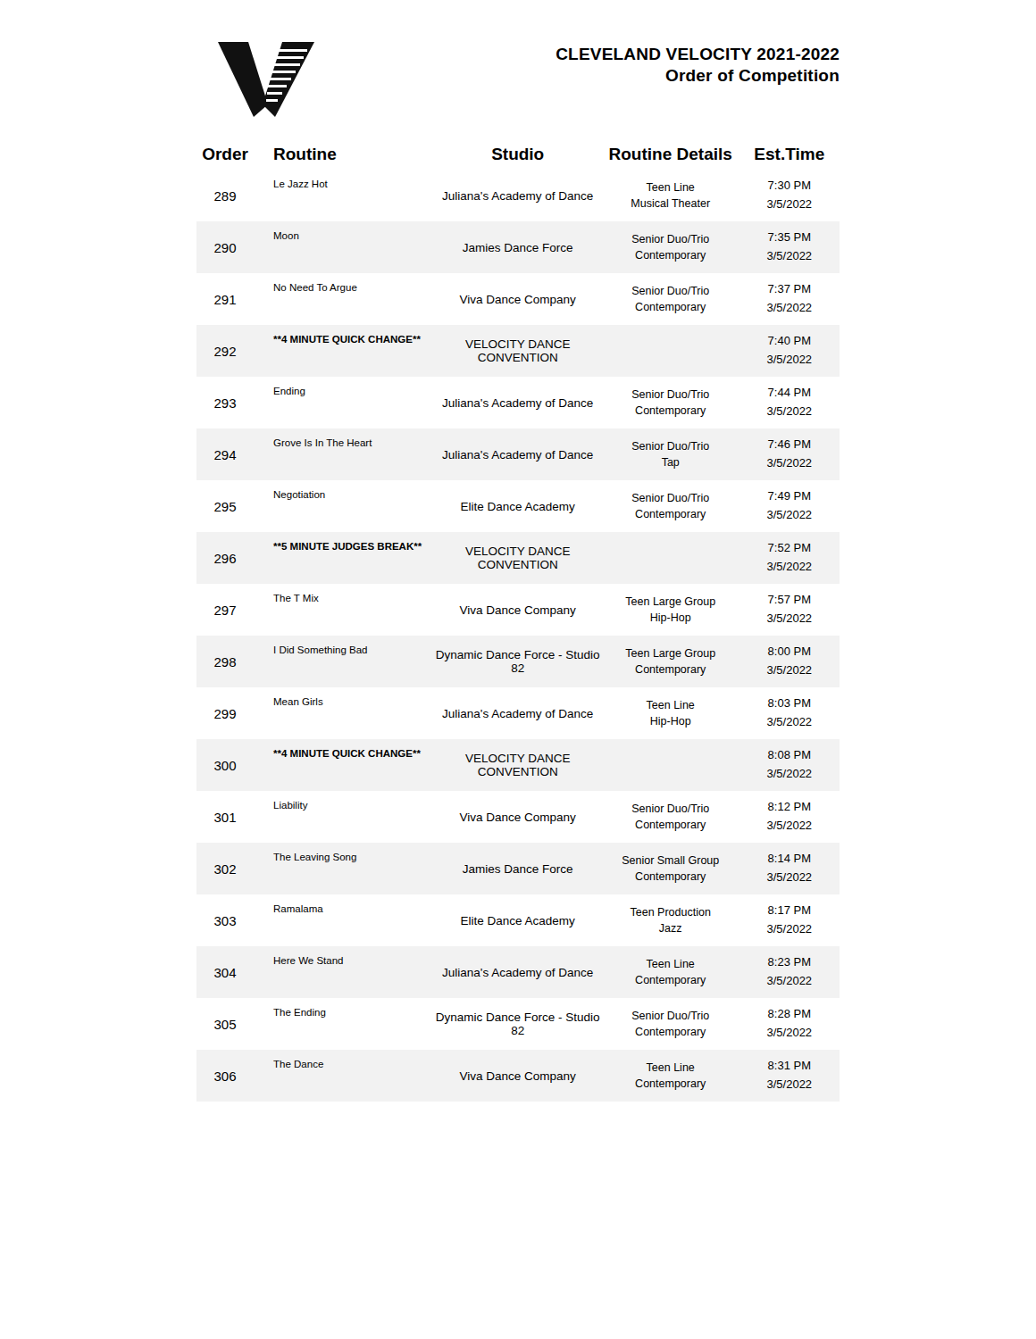CLEVELAND VELOCITY 2021-2022
Order of Competition
| Order | Routine | Studio | Routine Details | Est.Time |
| --- | --- | --- | --- | --- |
| 289 | Le Jazz Hot | Juliana's Academy of Dance | Teen Line Musical Theater | 7:30 PM 3/5/2022 |
| 290 | Moon | Jamies Dance Force | Senior Duo/Trio Contemporary | 7:35 PM 3/5/2022 |
| 291 | No Need To Argue | Viva Dance Company | Senior Duo/Trio Contemporary | 7:37 PM 3/5/2022 |
| 292 | **4 MINUTE QUICK CHANGE** | VELOCITY DANCE CONVENTION | | 7:40 PM 3/5/2022 |
| 293 | Ending | Juliana's Academy of Dance | Senior Duo/Trio Contemporary | 7:44 PM 3/5/2022 |
| 294 | Grove Is In The Heart | Juliana's Academy of Dance | Senior Duo/Trio Tap | 7:46 PM 3/5/2022 |
| 295 | Negotiation | Elite Dance Academy | Senior Duo/Trio Contemporary | 7:49 PM 3/5/2022 |
| 296 | **5 MINUTE JUDGES BREAK** | VELOCITY DANCE CONVENTION | | 7:52 PM 3/5/2022 |
| 297 | The T Mix | Viva Dance Company | Teen Large Group Hip-Hop | 7:57 PM 3/5/2022 |
| 298 | I Did Something Bad | Dynamic Dance Force - Studio 82 | Teen Large Group Contemporary | 8:00 PM 3/5/2022 |
| 299 | Mean Girls | Juliana's Academy of Dance | Teen Line Hip-Hop | 8:03 PM 3/5/2022 |
| 300 | **4 MINUTE QUICK CHANGE** | VELOCITY DANCE CONVENTION | | 8:08 PM 3/5/2022 |
| 301 | Liability | Viva Dance Company | Senior Duo/Trio Contemporary | 8:12 PM 3/5/2022 |
| 302 | The Leaving Song | Jamies Dance Force | Senior Small Group Contemporary | 8:14 PM 3/5/2022 |
| 303 | Ramalama | Elite Dance Academy | Teen Production Jazz | 8:17 PM 3/5/2022 |
| 304 | Here We Stand | Juliana's Academy of Dance | Teen Line Contemporary | 8:23 PM 3/5/2022 |
| 305 | The Ending | Dynamic Dance Force - Studio 82 | Senior Duo/Trio Contemporary | 8:28 PM 3/5/2022 |
| 306 | The Dance | Viva Dance Company | Teen Line Contemporary | 8:31 PM 3/5/2022 |